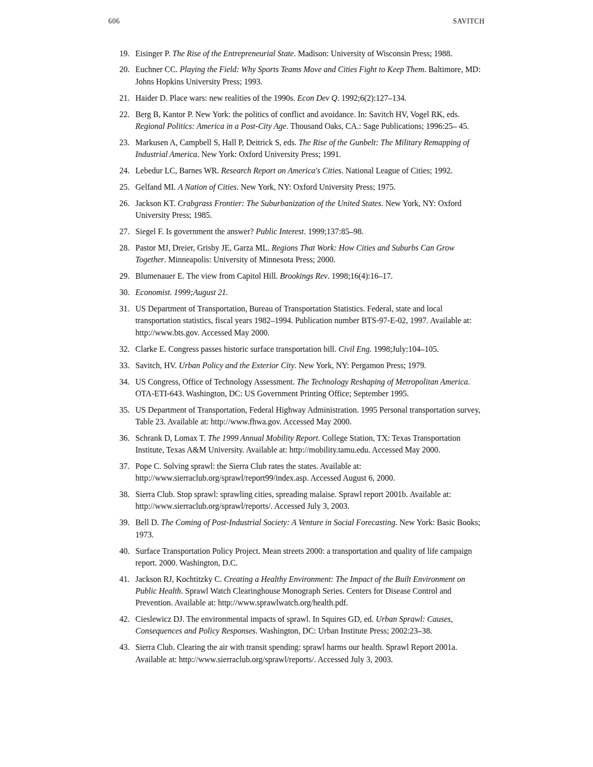606 SAVITCH
19. Eisinger P. The Rise of the Entrepreneurial State. Madison: University of Wisconsin Press; 1988.
20. Euchner CC. Playing the Field: Why Sports Teams Move and Cities Fight to Keep Them. Baltimore, MD: Johns Hopkins University Press; 1993.
21. Haider D. Place wars: new realities of the 1990s. Econ Dev Q. 1992;6(2):127–134.
22. Berg B, Kantor P. New York: the politics of conflict and avoidance. In: Savitch HV, Vogel RK, eds. Regional Politics: America in a Post-City Age. Thousand Oaks, CA.: Sage Publications; 1996:25– 45.
23. Markusen A, Campbell S, Hall P, Deitrick S, eds. The Rise of the Gunbelt: The Military Remapping of Industrial America. New York: Oxford University Press; 1991.
24. Lebedur LC, Barnes WR. Research Report on America's Cities. National League of Cities; 1992.
25. Gelfand MI. A Nation of Cities. New York, NY: Oxford University Press; 1975.
26. Jackson KT. Crabgrass Frontier: The Suburbanization of the United States. New York, NY: Oxford University Press; 1985.
27. Siegel F. Is government the answer? Public Interest. 1999;137:85–98.
28. Pastor MJ, Dreier, Grisby JE, Garza ML. Regions That Work: How Cities and Suburbs Can Grow Together. Minneapolis: University of Minnesota Press; 2000.
29. Blumenauer E. The view from Capitol Hill. Brookings Rev. 1998;16(4):16–17.
30. Economist. 1999;August 21.
31. US Department of Transportation, Bureau of Transportation Statistics. Federal, state and local transportation statistics, fiscal years 1982–1994. Publication number BTS-97-E-02, 1997. Available at: http://www.bts.gov. Accessed May 2000.
32. Clarke E. Congress passes historic surface transportation bill. Civil Eng. 1998;July:104–105.
33. Savitch, HV. Urban Policy and the Exterior City. New York, NY: Pergamon Press; 1979.
34. US Congress, Office of Technology Assessment. The Technology Reshaping of Metropolitan America. OTA-ETI-643. Washington, DC: US Government Printing Office; September 1995.
35. US Department of Transportation, Federal Highway Administration. 1995 Personal transportation survey, Table 23. Available at: http://www.fhwa.gov. Accessed May 2000.
36. Schrank D, Lomax T. The 1999 Annual Mobility Report. College Station, TX: Texas Transportation Institute, Texas A&M University. Available at: http://mobility.tamu.edu. Accessed May 2000.
37. Pope C. Solving sprawl: the Sierra Club rates the states. Available at: http://www.sierraclub.org/sprawl/report99/index.asp. Accessed August 6, 2000.
38. Sierra Club. Stop sprawl: sprawling cities, spreading malaise. Sprawl report 2001b. Available at: http://www.sierraclub.org/sprawl/reports/. Accessed July 3, 2003.
39. Bell D. The Coming of Post-Industrial Society: A Venture in Social Forecasting. New York: Basic Books; 1973.
40. Surface Transportation Policy Project. Mean streets 2000: a transportation and quality of life campaign report. 2000. Washington, D.C.
41. Jackson RJ, Kochtitzky C. Creating a Healthy Environment: The Impact of the Built Environment on Public Health. Sprawl Watch Clearinghouse Monograph Series. Centers for Disease Control and Prevention. Available at: http://www.sprawlwatch.org/health.pdf.
42. Cieslewicz DJ. The environmental impacts of sprawl. In Squires GD, ed. Urban Sprawl: Causes, Consequences and Policy Responses. Washington, DC: Urban Institute Press; 2002:23–38.
43. Sierra Club. Clearing the air with transit spending: sprawl harms our health. Sprawl Report 2001a. Available at: http://www.sierraclub.org/sprawl/reports/. Accessed July 3, 2003.